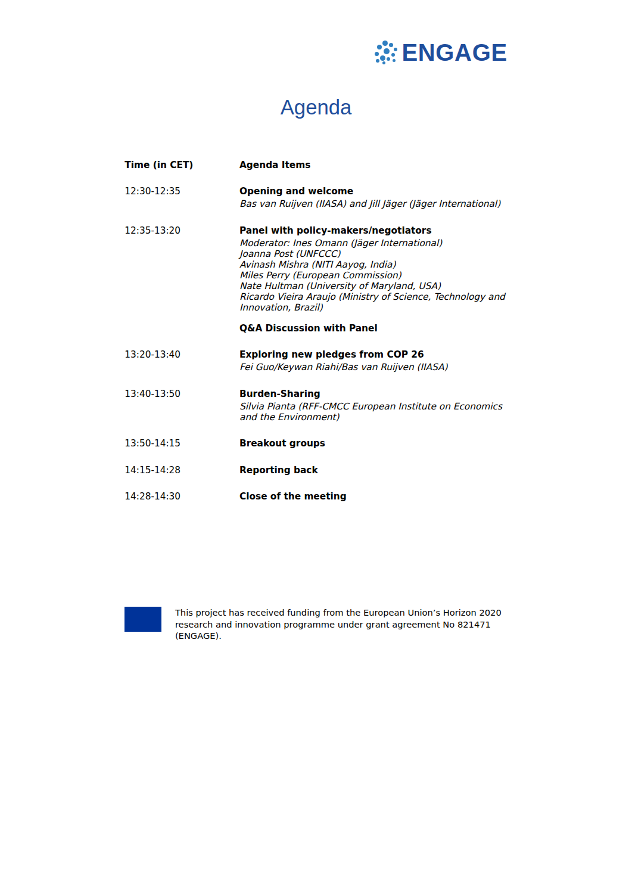ENGAGE
Agenda
| Time (in CET) | Agenda Items |
| 12:30-12:35 | Opening and welcome Bas van Ruijven (IIASA) and Jill Jäger (Jäger International) |
| 12:35-13:20 | Panel with policy-makers/negotiators Moderator: Ines Omann (Jäger International) Joanna Post (UNFCCC) Avinash Mishra (NITI Aayog, India) Miles Perry (European Commission) Nate Hultman (University of Maryland, USA) Ricardo Vieira Araujo (Ministry of Science, Technology and Innovation, Brazil) Q&A Discussion with Panel |
| 13:20-13:40 | Exploring new pledges from COP 26 Fei Guo/Keywan Riahi/Bas van Ruijven (IIASA) |
| 13:40-13:50 | Burden-Sharing Silvia Pianta (RFF-CMCC European Institute on Economics and the Environment) |
| 13:50-14:15 | Breakout groups |
| 14:15-14:28 | Reporting back |
| 14:28-14:30 | Close of the meeting |
This project has received funding from the European Union’s Horizon 2020 research and innovation programme under grant agreement No 821471 (ENGAGE).